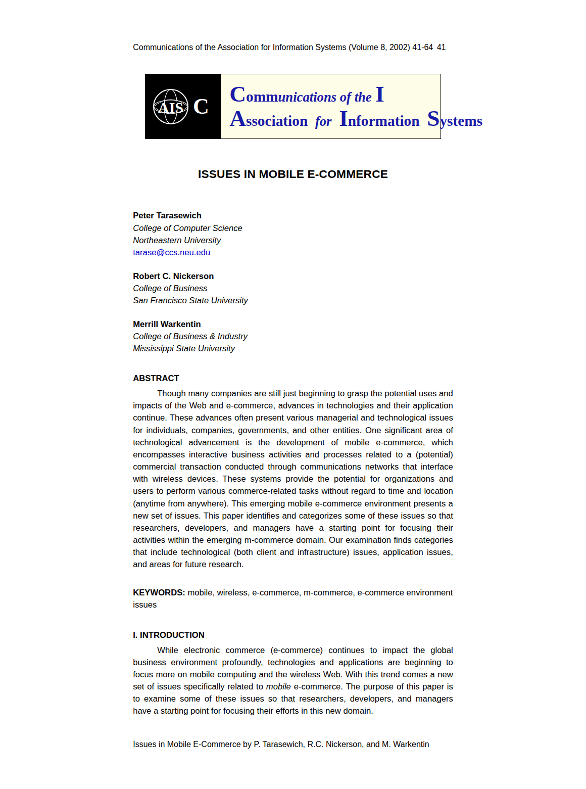Communications of the Association for Information Systems (Volume 8, 2002) 41-64 41
AIS C
Communications of the I
Association for Information Systems
ISSUES IN MOBILE E-COMMERCE
Peter Tarasewich
College of Computer Science
Northeastern University
tarase@ccs.neu.edu
Robert C. Nickerson
College of Business
San Francisco State University
Merrill Warkentin
College of Business & Industry
Mississippi State University
ABSTRACT
Though many companies are still just beginning to grasp the potential uses and impacts of the Web and e-commerce, advances in technologies and their application continue. These advances often present various managerial and technological issues for individuals, companies, governments, and other entities. One significant area of technological advancement is the development of mobile e-commerce, which encompasses interactive business activities and processes related to a (potential) commercial transaction conducted through communications networks that interface with wireless devices. These systems provide the potential for organizations and users to perform various commerce-related tasks without regard to time and location (anytime from anywhere). This emerging mobile e-commerce environment presents a new set of issues. This paper identifies and categorizes some of these issues so that researchers, developers, and managers have a starting point for focusing their activities within the emerging m-commerce domain. Our examination finds categories that include technological (both client and infrastructure) issues, application issues, and areas for future research.
KEYWORDS: mobile, wireless, e-commerce, m-commerce, e-commerce environment issues
I. INTRODUCTION
While electronic commerce (e-commerce) continues to impact the global business environment profoundly, technologies and applications are beginning to focus more on mobile computing and the wireless Web. With this trend comes a new set of issues specifically related to mobile e-commerce. The purpose of this paper is to examine some of these issues so that researchers, developers, and managers have a starting point for focusing their efforts in this new domain.
Issues in Mobile E-Commerce by P. Tarasewich, R.C. Nickerson, and M. Warkentin